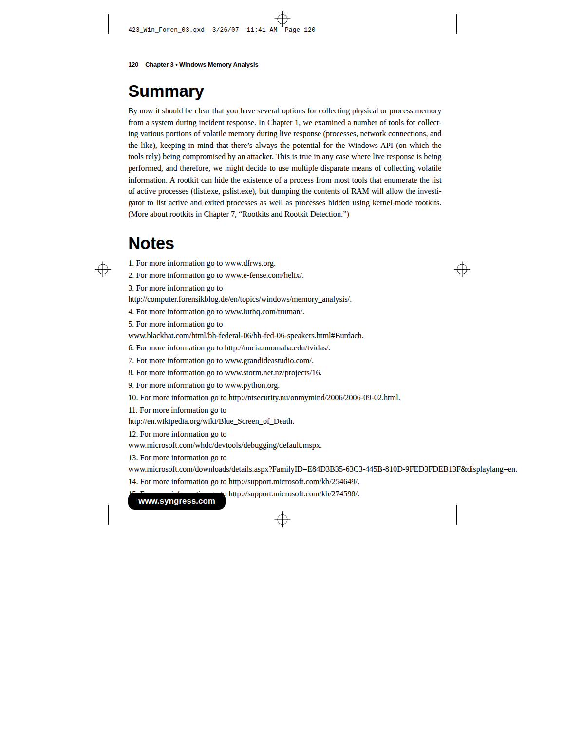423_Win_Foren_03.qxd 3/26/07 11:41 AM Page 120
120 Chapter 3 • Windows Memory Analysis
Summary
By now it should be clear that you have several options for collecting physical or process memory from a system during incident response. In Chapter 1, we examined a number of tools for collecting various portions of volatile memory during live response (processes, network connections, and the like), keeping in mind that there’s always the potential for the Windows API (on which the tools rely) being compromised by an attacker. This is true in any case where live response is being performed, and therefore, we might decide to use multiple disparate means of collecting volatile information. A rootkit can hide the existence of a process from most tools that enumerate the list of active processes (tlist.exe, pslist.exe), but dumping the contents of RAM will allow the investigator to list active and exited processes as well as processes hidden using kernel-mode rootkits. (More about rootkits in Chapter 7, “Rootkits and Rootkit Detection.”)
Notes
1. For more information go to www.dfrws.org.
2. For more information go to www.e-fense.com/helix/.
3. For more information go to http://computer.forensikblog.de/en/topics/windows/memory_analysis/.
4. For more information go to www.lurhq.com/truman/.
5. For more information go to www.blackhat.com/html/bh-federal-06/bh-fed-06-speakers.html#Burdach.
6. For more information go to http://nucia.unomaha.edu/tvidas/.
7. For more information go to www.grandideastudio.com/.
8. For more information go to www.storm.net.nz/projects/16.
9. For more information go to www.python.org.
10. For more information go to http://ntsecurity.nu/onmymind/2006/2006-09-02.html.
11. For more information go to
http://en.wikipedia.org/wiki/Blue_Screen_of_Death.
12. For more information go to
www.microsoft.com/whdc/devtools/debugging/default.mspx.
13. For more information go to
www.microsoft.com/downloads/details.aspx?FamilyID=E84D3B35-63C3-445B-810D-9FED3FDEB13F&displaylang=en.
14. For more information go to http://support.microsoft.com/kb/254649/.
15. For more information go to http://support.microsoft.com/kb/274598/.
www.syngress.com